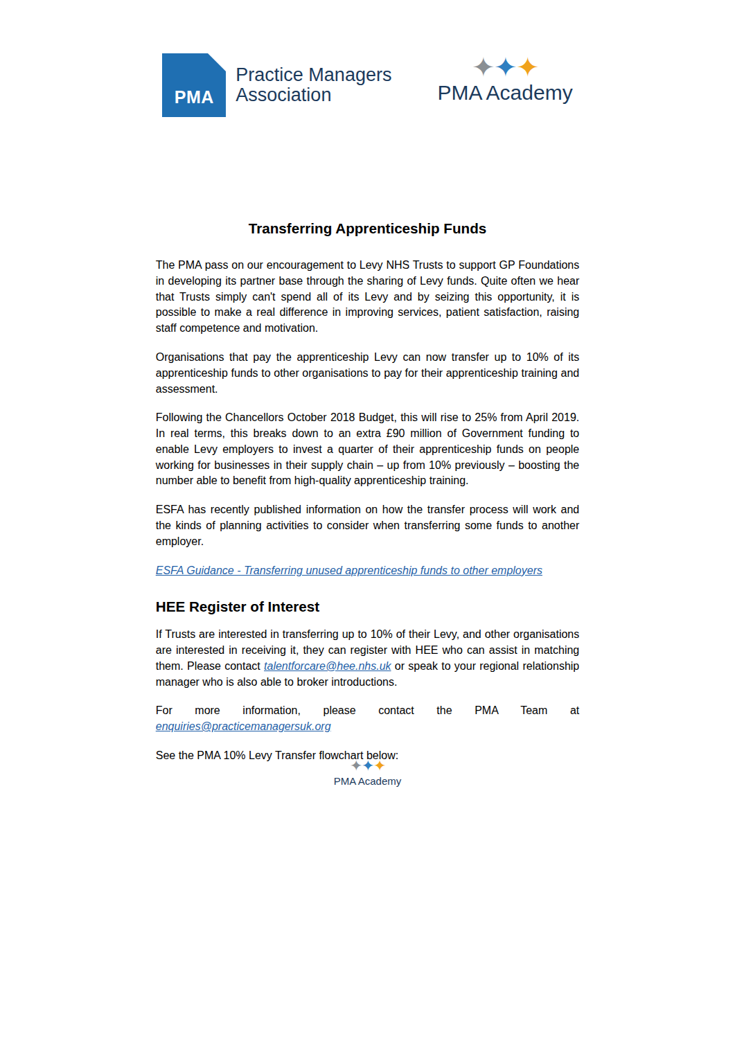PMA
Practice Managers
Association
✦✦✦
PMA Academy
Transferring Apprenticeship Funds
The PMA pass on our encouragement to Levy NHS Trusts to support GP Foundations in developing its partner base through the sharing of Levy funds. Quite often we hear that Trusts simply can't spend all of its Levy and by seizing this opportunity, it is possible to make a real difference in improving services, patient satisfaction, raising staff competence and motivation.
Organisations that pay the apprenticeship Levy can now transfer up to 10% of its apprenticeship funds to other organisations to pay for their apprenticeship training and assessment.
Following the Chancellors October 2018 Budget, this will rise to 25% from April 2019. In real terms, this breaks down to an extra £90 million of Government funding to enable Levy employers to invest a quarter of their apprenticeship funds on people working for businesses in their supply chain – up from 10% previously – boosting the number able to benefit from high-quality apprenticeship training.
ESFA has recently published information on how the transfer process will work and the kinds of planning activities to consider when transferring some funds to another employer.
ESFA Guidance - Transferring unused apprenticeship funds to other employers
HEE Register of Interest
If Trusts are interested in transferring up to 10% of their Levy, and other organisations are interested in receiving it, they can register with HEE who can assist in matching them. Please contact talentforcare@hee.nhs.uk or speak to your regional relationship manager who is also able to broker introductions.
For more information, please contact the PMA Team at enquiries@practicemanagersuk.org
See the PMA 10% Levy Transfer flowchart below:
✦✦✦
PMA Academy